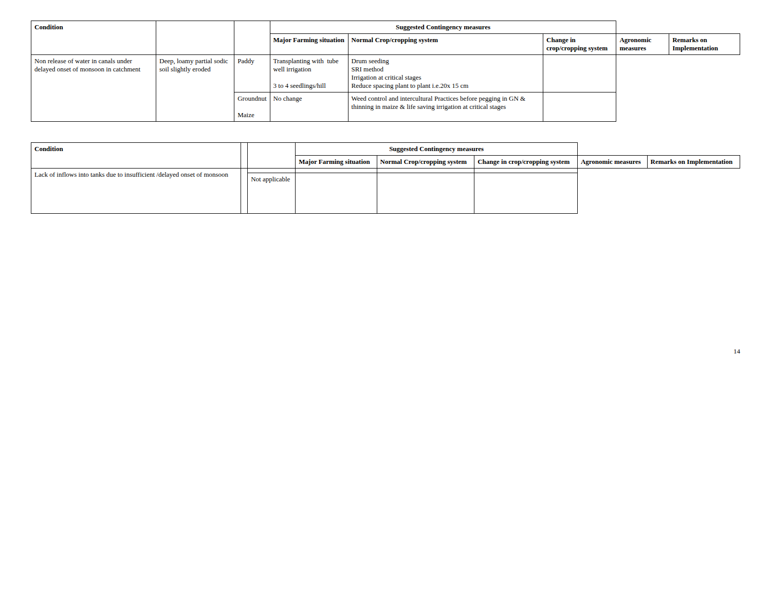| Condition | | | Suggested Contingency measures |
| Major Farming situation | Normal Crop/cropping system | Change in crop/cropping system | Agronomic measures | Remarks on Implementation |
| Non release of water in canals under delayed onset of monsoon in catchment | Deep, loamy partial sodic soil slightly eroded | Paddy | Transplanting with tube well irrigation 3 to 4 seedlings/hill | Drum seeding SRI method Irrigation at critical stages Reduce spacing plant to plant i.e.20x 15 cm | |
| Groundnut Maize | No change | Weed control and intercultural Practices before pegging in GN & thinning in maize & life saving irrigation at critical stages | |
| Condition | | | Suggested Contingency measures |
| Major Farming situation | Normal Crop/cropping system | Change in crop/cropping system | Agronomic measures | Remarks on Implementation |
| Lack of inflows into tanks due to insufficient /delayed onset of monsoon | | | | | |
| Not applicable | | | |
14